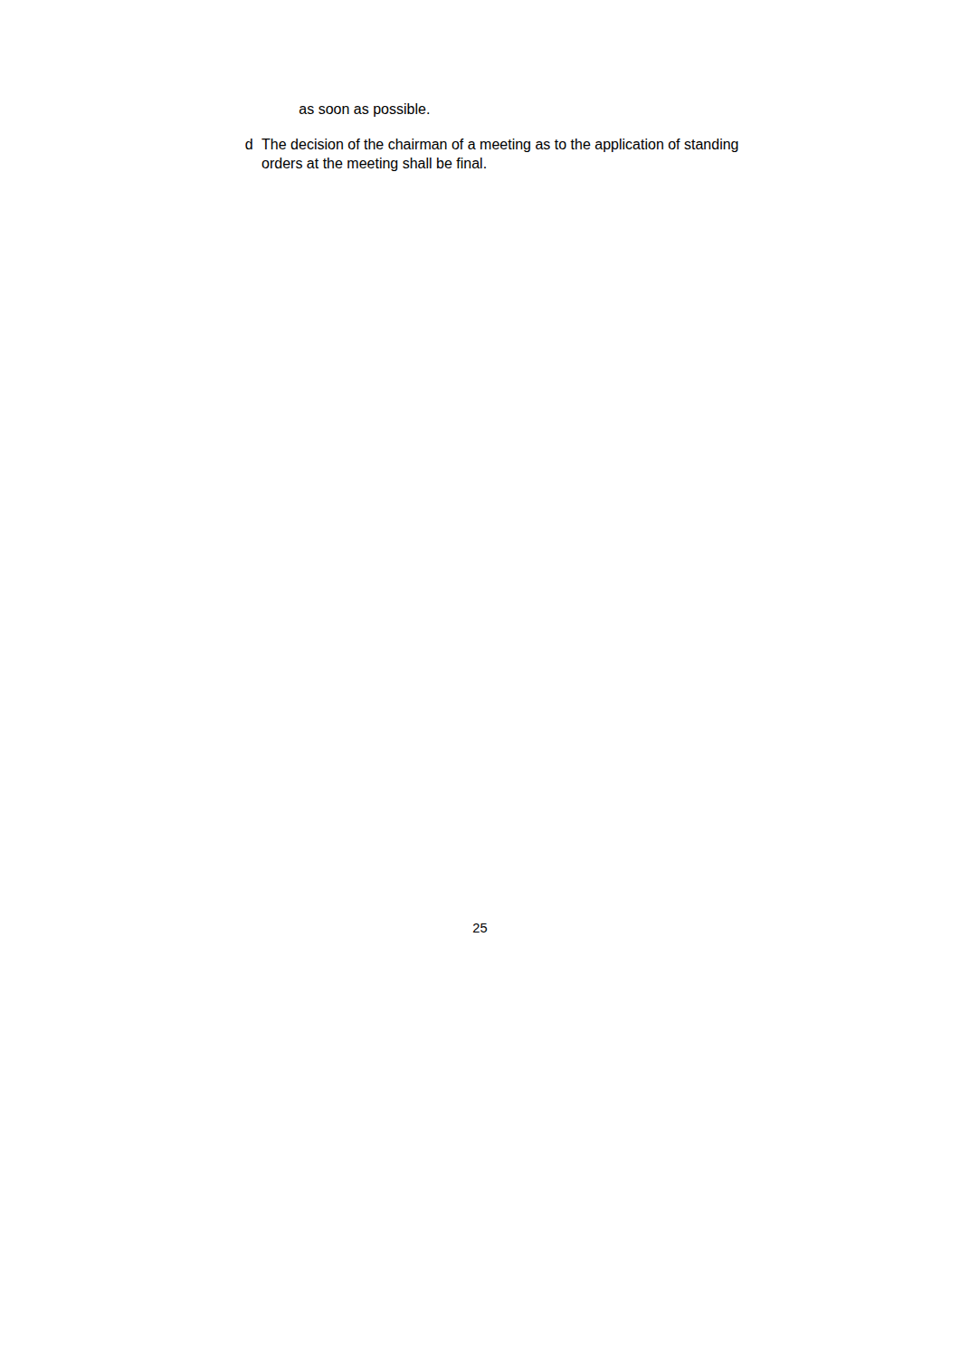as soon as possible.
d
The decision of the chairman of a meeting as to the application of standing orders at the meeting shall be final.
25